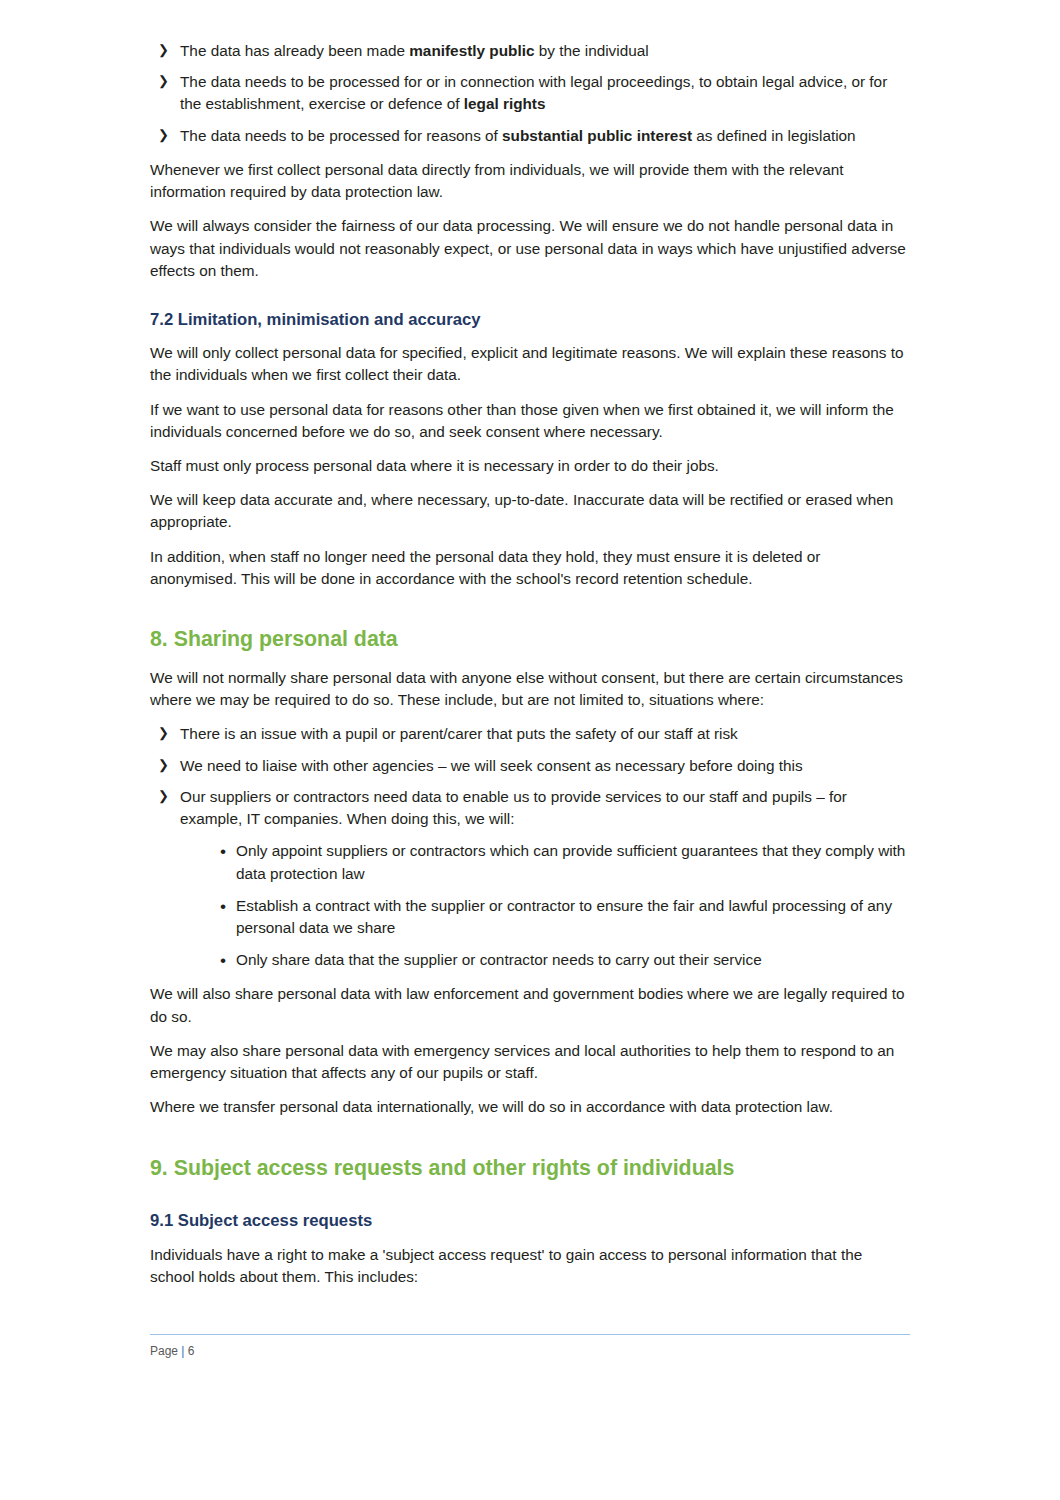The data has already been made manifestly public by the individual
The data needs to be processed for or in connection with legal proceedings, to obtain legal advice, or for the establishment, exercise or defence of legal rights
The data needs to be processed for reasons of substantial public interest as defined in legislation
Whenever we first collect personal data directly from individuals, we will provide them with the relevant information required by data protection law.
We will always consider the fairness of our data processing. We will ensure we do not handle personal data in ways that individuals would not reasonably expect, or use personal data in ways which have unjustified adverse effects on them.
7.2 Limitation, minimisation and accuracy
We will only collect personal data for specified, explicit and legitimate reasons. We will explain these reasons to the individuals when we first collect their data.
If we want to use personal data for reasons other than those given when we first obtained it, we will inform the individuals concerned before we do so, and seek consent where necessary.
Staff must only process personal data where it is necessary in order to do their jobs.
We will keep data accurate and, where necessary, up-to-date. Inaccurate data will be rectified or erased when appropriate.
In addition, when staff no longer need the personal data they hold, they must ensure it is deleted or anonymised. This will be done in accordance with the school's record retention schedule.
8. Sharing personal data
We will not normally share personal data with anyone else without consent, but there are certain circumstances where we may be required to do so. These include, but are not limited to, situations where:
There is an issue with a pupil or parent/carer that puts the safety of our staff at risk
We need to liaise with other agencies – we will seek consent as necessary before doing this
Our suppliers or contractors need data to enable us to provide services to our staff and pupils – for example, IT companies. When doing this, we will:
Only appoint suppliers or contractors which can provide sufficient guarantees that they comply with data protection law
Establish a contract with the supplier or contractor to ensure the fair and lawful processing of any personal data we share
Only share data that the supplier or contractor needs to carry out their service
We will also share personal data with law enforcement and government bodies where we are legally required to do so.
We may also share personal data with emergency services and local authorities to help them to respond to an emergency situation that affects any of our pupils or staff.
Where we transfer personal data internationally, we will do so in accordance with data protection law.
9. Subject access requests and other rights of individuals
9.1 Subject access requests
Individuals have a right to make a 'subject access request' to gain access to personal information that the school holds about them. This includes:
Page | 6